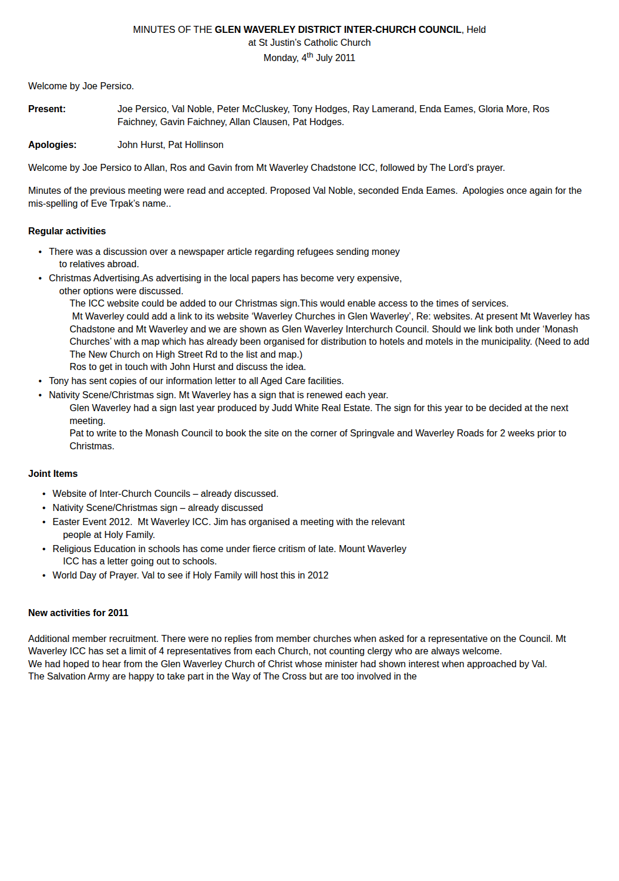MINUTES OF THE GLEN WAVERLEY DISTRICT INTER-CHURCH COUNCIL, Held
at St Justin’s Catholic Church
Monday, 4th July 2011
Welcome by Joe Persico.
Present:
Joe Persico, Val Noble, Peter McCluskey, Tony Hodges, Ray Lamerand, Enda Eames, Gloria More, Ros Faichney, Gavin Faichney, Allan Clausen, Pat Hodges.
Apologies:
John Hurst, Pat Hollinson
Welcome by Joe Persico to Allan, Ros and Gavin from Mt Waverley Chadstone ICC, followed by The Lord’s prayer.
Minutes of the previous meeting were read and accepted. Proposed Val Noble, seconded Enda Eames. Apologies once again for the mis-spelling of Eve Trpak’s name..
Regular activities
There was a discussion over a newspaper article regarding refugees sending money to relatives abroad.
Christmas Advertising.As advertising in the local papers has become very expensive, other options were discussed. The ICC website could be added to our Christmas sign.This would enable access to the times of services. Mt Waverley could add a link to its website ‘Waverley Churches in Glen Waverley’, Re: websites. At present Mt Waverley has Chadstone and Mt Waverley and we are shown as Glen Waverley Interchurch Council. Should we link both under ‘Monash Churches’ with a map which has already been organised for distribution to hotels and motels in the municipality. (Need to add The New Church on High Street Rd to the list and map.) Ros to get in touch with John Hurst and discuss the idea.
Tony has sent copies of our information letter to all Aged Care facilities.
Nativity Scene/Christmas sign. Mt Waverley has a sign that is renewed each year. Glen Waverley had a sign last year produced by Judd White Real Estate. The sign for this year to be decided at the next meeting. Pat to write to the Monash Council to book the site on the corner of Springvale and Waverley Roads for 2 weeks prior to Christmas.
Joint Items
Website of Inter-Church Councils – already discussed.
Nativity Scene/Christmas sign – already discussed
Easter Event 2012. Mt Waverley ICC. Jim has organised a meeting with the relevant people at Holy Family.
Religious Education in schools has come under fierce critism of late. Mount Waverley ICC has a letter going out to schools.
World Day of Prayer. Val to see if Holy Family will host this in 2012
New activities for 2011
Additional member recruitment. There were no replies from member churches when asked for a representative on the Council. Mt Waverley ICC has set a limit of 4 representatives from each Church, not counting clergy who are always welcome.
We had hoped to hear from the Glen Waverley Church of Christ whose minister had shown interest when approached by Val.
The Salvation Army are happy to take part in the Way of The Cross but are too involved in the